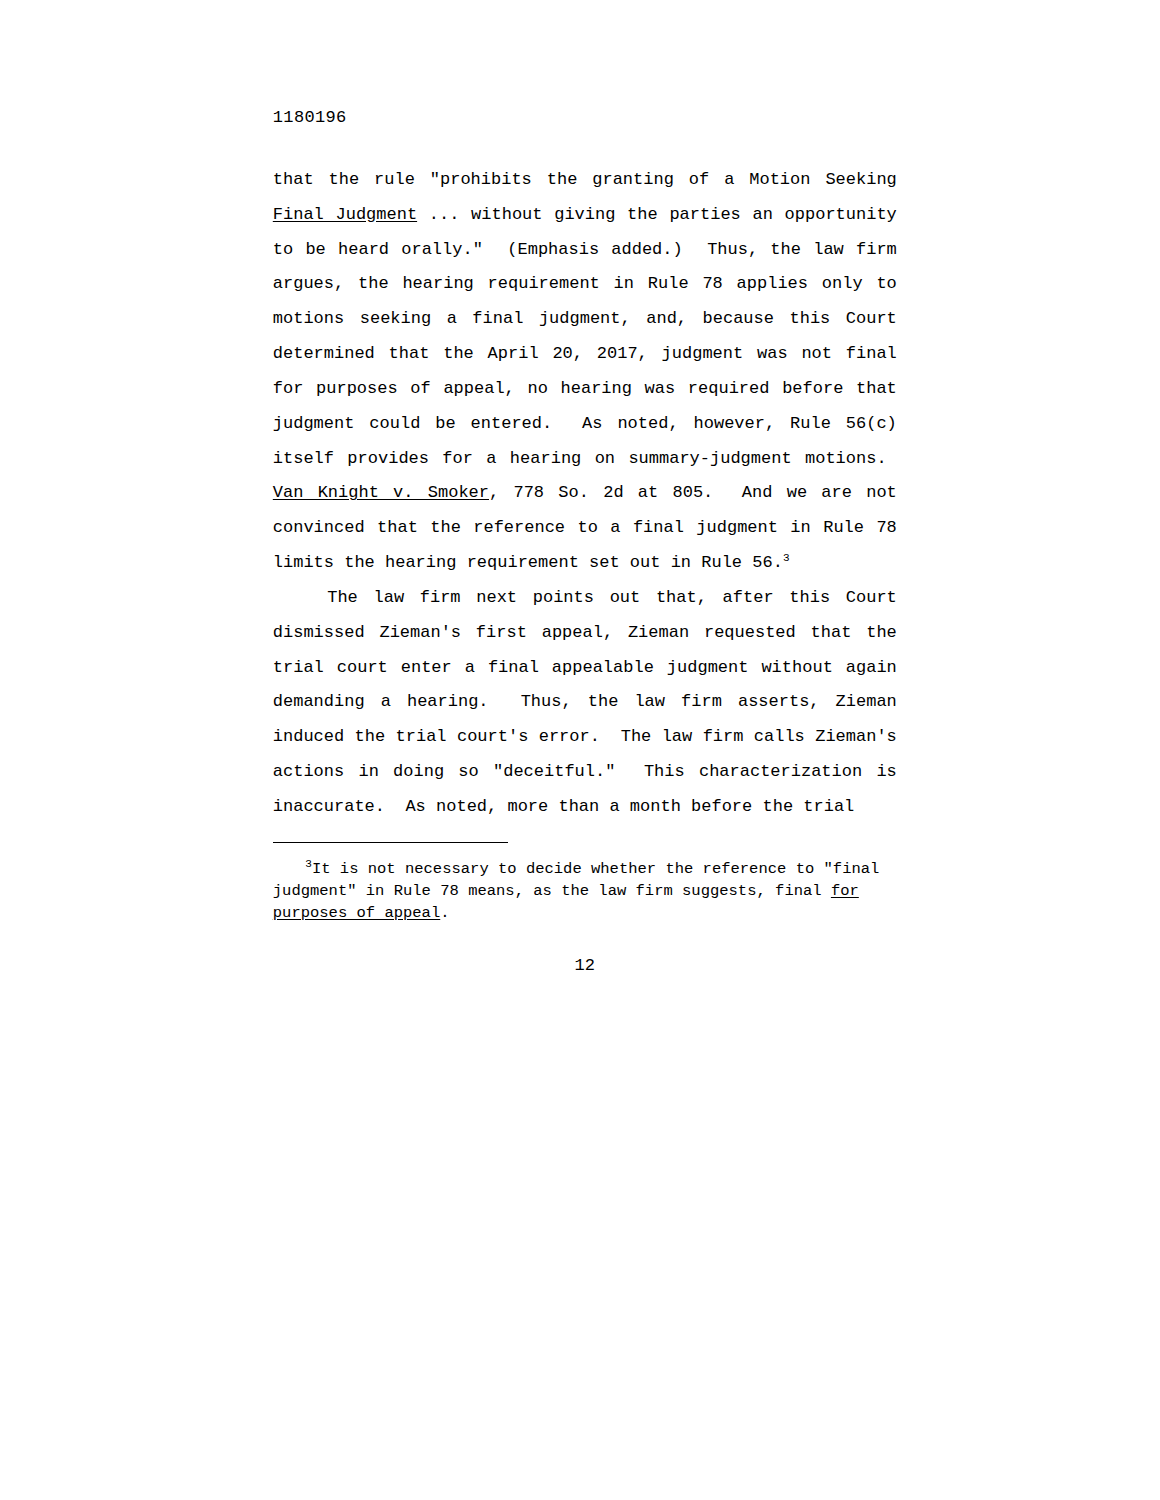1180196
that the rule "prohibits the granting of a Motion Seeking Final Judgment ... without giving the parties an opportunity to be heard orally." (Emphasis added.) Thus, the law firm argues, the hearing requirement in Rule 78 applies only to motions seeking a final judgment, and, because this Court determined that the April 20, 2017, judgment was not final for purposes of appeal, no hearing was required before that judgment could be entered. As noted, however, Rule 56(c) itself provides for a hearing on summary-judgment motions. Van Knight v. Smoker, 778 So. 2d at 805. And we are not convinced that the reference to a final judgment in Rule 78 limits the hearing requirement set out in Rule 56.3
The law firm next points out that, after this Court dismissed Zieman's first appeal, Zieman requested that the trial court enter a final appealable judgment without again demanding a hearing. Thus, the law firm asserts, Zieman induced the trial court's error. The law firm calls Zieman's actions in doing so "deceitful." This characterization is inaccurate. As noted, more than a month before the trial
3It is not necessary to decide whether the reference to "final judgment" in Rule 78 means, as the law firm suggests, final for purposes of appeal.
12